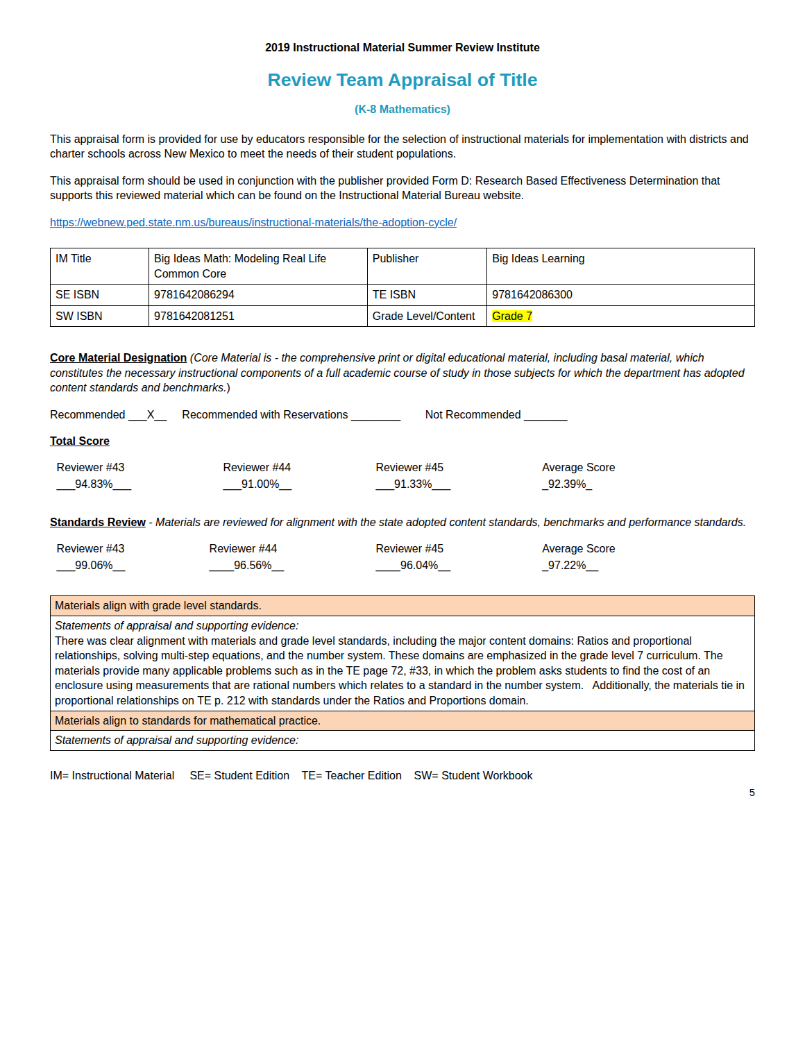2019 Instructional Material Summer Review Institute
Review Team Appraisal of Title
(K-8 Mathematics)
This appraisal form is provided for use by educators responsible for the selection of instructional materials for implementation with districts and charter schools across New Mexico to meet the needs of their student populations.
This appraisal form should be used in conjunction with the publisher provided Form D: Research Based Effectiveness Determination that supports this reviewed material which can be found on the Instructional Material Bureau website.
https://webnew.ped.state.nm.us/bureaus/instructional-materials/the-adoption-cycle/
| IM Title | Big Ideas Math: Modeling Real Life Common Core | Publisher | Big Ideas Learning |
| SE ISBN | 9781642086294 | TE ISBN | 9781642086300 |
| SW ISBN | 9781642081251 | Grade Level/Content | Grade 7 |
Core Material Designation (Core Material is - the comprehensive print or digital educational material, including basal material, which constitutes the necessary instructional components of a full academic course of study in those subjects for which the department has adopted content standards and benchmarks.)
Recommended ___X__ Recommended with Reservations ________ Not Recommended _______
Total Score
| Reviewer #43 | Reviewer #44 | Reviewer #45 | Average Score |
| ___94.83%___ | ___91.00%__ | ___91.33%___ | _92.39%_ |
Standards Review - Materials are reviewed for alignment with the state adopted content standards, benchmarks and performance standards.
| Reviewer #43 | Reviewer #44 | Reviewer #45 | Average Score |
| ___99.06%__ | ____96.56%__ | ____96.04%__ | _97.22%__ |
| Materials align with grade level standards. |
| Statements of appraisal and supporting evidence: There was clear alignment with materials and grade level standards, including the major content domains: Ratios and proportional relationships, solving multi-step equations, and the number system. These domains are emphasized in the grade level 7 curriculum. The materials provide many applicable problems such as in the TE page 72, #33, in which the problem asks students to find the cost of an enclosure using measurements that are rational numbers which relates to a standard in the number system. Additionally, the materials tie in proportional relationships on TE p. 212 with standards under the Ratios and Proportions domain. |
| Materials align to standards for mathematical practice. |
| Statements of appraisal and supporting evidence: |
IM= Instructional Material SE= Student Edition TE= Teacher Edition SW= Student Workbook
5